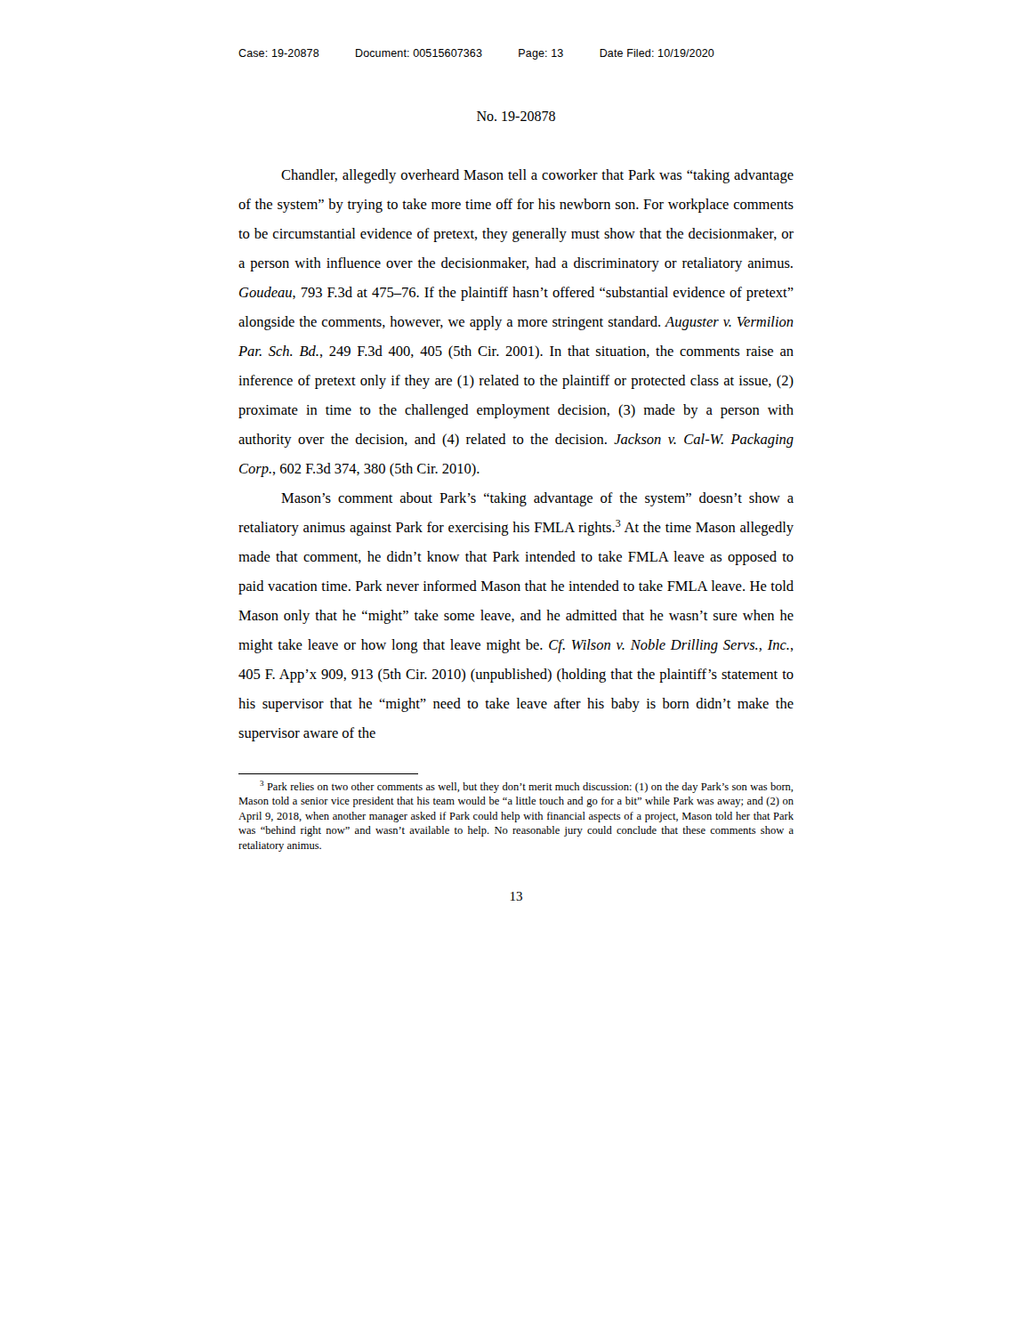Case: 19-20878 Document: 00515607363 Page: 13 Date Filed: 10/19/2020
No. 19-20878
Chandler, allegedly overheard Mason tell a coworker that Park was “taking advantage of the system” by trying to take more time off for his newborn son. For workplace comments to be circumstantial evidence of pretext, they generally must show that the decisionmaker, or a person with influence over the decisionmaker, had a discriminatory or retaliatory animus. Goudeau, 793 F.3d at 475–76. If the plaintiff hasn’t offered “substantial evidence of pretext” alongside the comments, however, we apply a more stringent standard. Auguster v. Vermilion Par. Sch. Bd., 249 F.3d 400, 405 (5th Cir. 2001). In that situation, the comments raise an inference of pretext only if they are (1) related to the plaintiff or protected class at issue, (2) proximate in time to the challenged employment decision, (3) made by a person with authority over the decision, and (4) related to the decision. Jackson v. Cal-W. Packaging Corp., 602 F.3d 374, 380 (5th Cir. 2010).
Mason’s comment about Park’s “taking advantage of the system” doesn’t show a retaliatory animus against Park for exercising his FMLA rights.3 At the time Mason allegedly made that comment, he didn’t know that Park intended to take FMLA leave as opposed to paid vacation time. Park never informed Mason that he intended to take FMLA leave. He told Mason only that he “might” take some leave, and he admitted that he wasn’t sure when he might take leave or how long that leave might be. Cf. Wilson v. Noble Drilling Servs., Inc., 405 F. App’x 909, 913 (5th Cir. 2010) (unpublished) (holding that the plaintiff’s statement to his supervisor that he “might” need to take leave after his baby is born didn’t make the supervisor aware of the
3 Park relies on two other comments as well, but they don’t merit much discussion: (1) on the day Park’s son was born, Mason told a senior vice president that his team would be “a little touch and go for a bit” while Park was away; and (2) on April 9, 2018, when another manager asked if Park could help with financial aspects of a project, Mason told her that Park was “behind right now” and wasn’t available to help. No reasonable jury could conclude that these comments show a retaliatory animus.
13